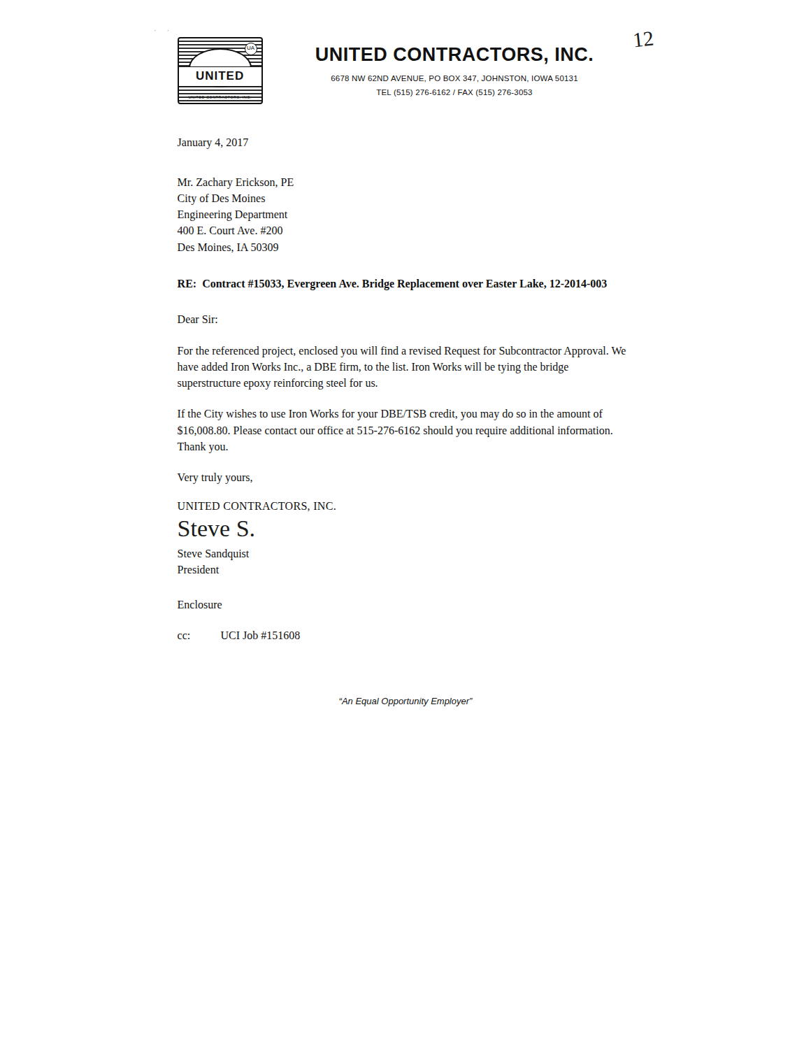· ·
12
UNITED
UA
UNITED CONTRACTORS, INC.
UNITED CONTRACTORS, INC.
6678 NW 62ND AVENUE, PO BOX 347, JOHNSTON, IOWA 50131
TEL (515) 276-6162 / FAX (515) 276-3053
January 4, 2017
Mr. Zachary Erickson, PE
City of Des Moines
Engineering Department
400 E. Court Ave. #200
Des Moines, IA 50309
RE: Contract #15033, Evergreen Ave. Bridge Replacement over Easter Lake, 12-2014-003
Dear Sir:
For the referenced project, enclosed you will find a revised Request for Subcontractor Approval. We have added Iron Works Inc., a DBE firm, to the list. Iron Works will be tying the bridge superstructure epoxy reinforcing steel for us.
If the City wishes to use Iron Works for your DBE/TSB credit, you may do so in the amount of $16,008.80. Please contact our office at 515-276-6162 should you require additional information. Thank you.
Very truly yours,
UNITED CONTRACTORS, INC.
Steve S.
Steve Sandquist
President
Enclosure
cc: UCI Job #151608
“An Equal Opportunity Employer”